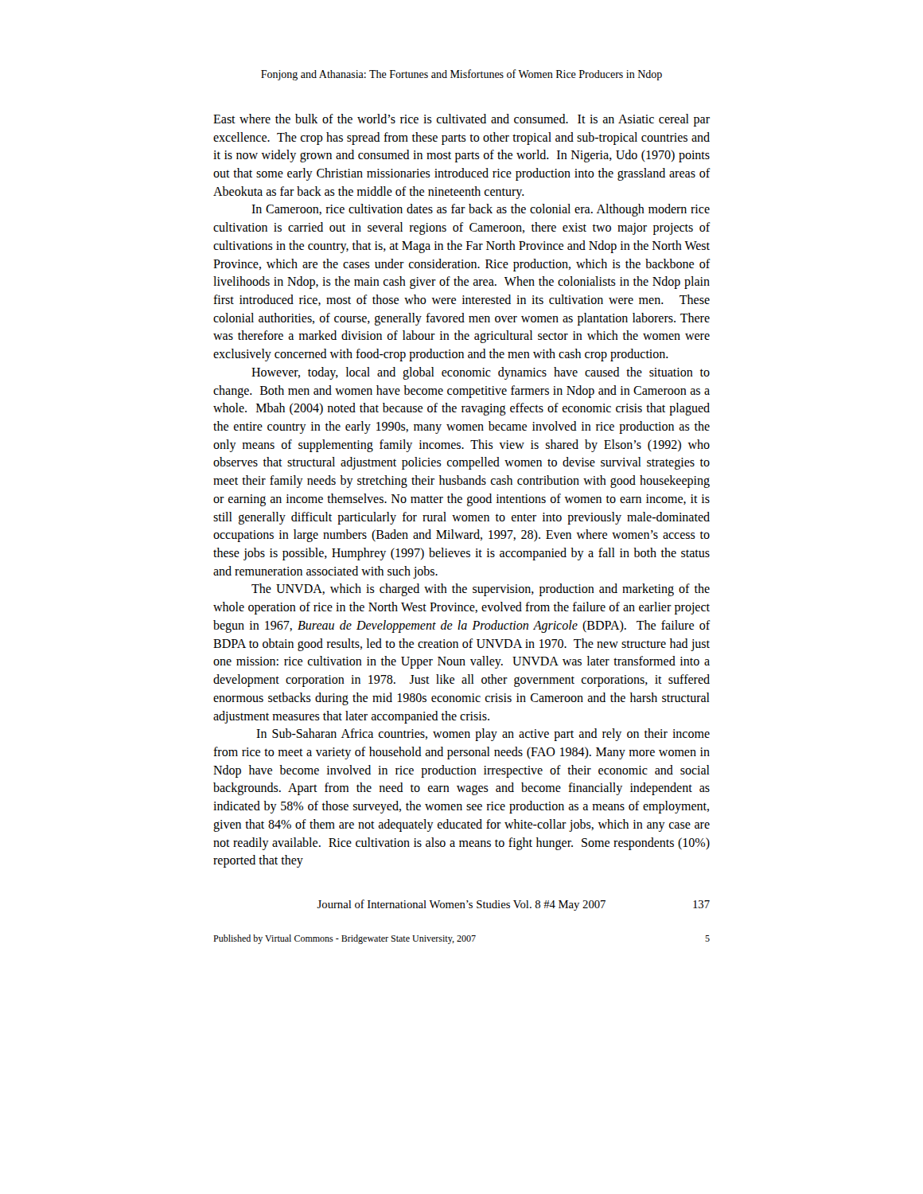Fonjong and Athanasia: The Fortunes and Misfortunes of Women Rice Producers in Ndop
East where the bulk of the world’s rice is cultivated and consumed. It is an Asiatic cereal par excellence. The crop has spread from these parts to other tropical and sub-tropical countries and it is now widely grown and consumed in most parts of the world. In Nigeria, Udo (1970) points out that some early Christian missionaries introduced rice production into the grassland areas of Abeokuta as far back as the middle of the nineteenth century.
In Cameroon, rice cultivation dates as far back as the colonial era. Although modern rice cultivation is carried out in several regions of Cameroon, there exist two major projects of cultivations in the country, that is, at Maga in the Far North Province and Ndop in the North West Province, which are the cases under consideration. Rice production, which is the backbone of livelihoods in Ndop, is the main cash giver of the area. When the colonialists in the Ndop plain first introduced rice, most of those who were interested in its cultivation were men. These colonial authorities, of course, generally favored men over women as plantation laborers. There was therefore a marked division of labour in the agricultural sector in which the women were exclusively concerned with food-crop production and the men with cash crop production.
However, today, local and global economic dynamics have caused the situation to change. Both men and women have become competitive farmers in Ndop and in Cameroon as a whole. Mbah (2004) noted that because of the ravaging effects of economic crisis that plagued the entire country in the early 1990s, many women became involved in rice production as the only means of supplementing family incomes. This view is shared by Elson’s (1992) who observes that structural adjustment policies compelled women to devise survival strategies to meet their family needs by stretching their husbands cash contribution with good housekeeping or earning an income themselves. No matter the good intentions of women to earn income, it is still generally difficult particularly for rural women to enter into previously male-dominated occupations in large numbers (Baden and Milward, 1997, 28). Even where women’s access to these jobs is possible, Humphrey (1997) believes it is accompanied by a fall in both the status and remuneration associated with such jobs.
The UNVDA, which is charged with the supervision, production and marketing of the whole operation of rice in the North West Province, evolved from the failure of an earlier project begun in 1967, Bureau de Developpement de la Production Agricole (BDPA). The failure of BDPA to obtain good results, led to the creation of UNVDA in 1970. The new structure had just one mission: rice cultivation in the Upper Noun valley. UNVDA was later transformed into a development corporation in 1978. Just like all other government corporations, it suffered enormous setbacks during the mid 1980s economic crisis in Cameroon and the harsh structural adjustment measures that later accompanied the crisis.
In Sub-Saharan Africa countries, women play an active part and rely on their income from rice to meet a variety of household and personal needs (FAO 1984). Many more women in Ndop have become involved in rice production irrespective of their economic and social backgrounds. Apart from the need to earn wages and become financially independent as indicated by 58% of those surveyed, the women see rice production as a means of employment, given that 84% of them are not adequately educated for white-collar jobs, which in any case are not readily available. Rice cultivation is also a means to fight hunger. Some respondents (10%) reported that they
Journal of International Women’s Studies Vol. 8 #4 May 2007 137
Published by Virtual Commons - Bridgewater State University, 2007 5